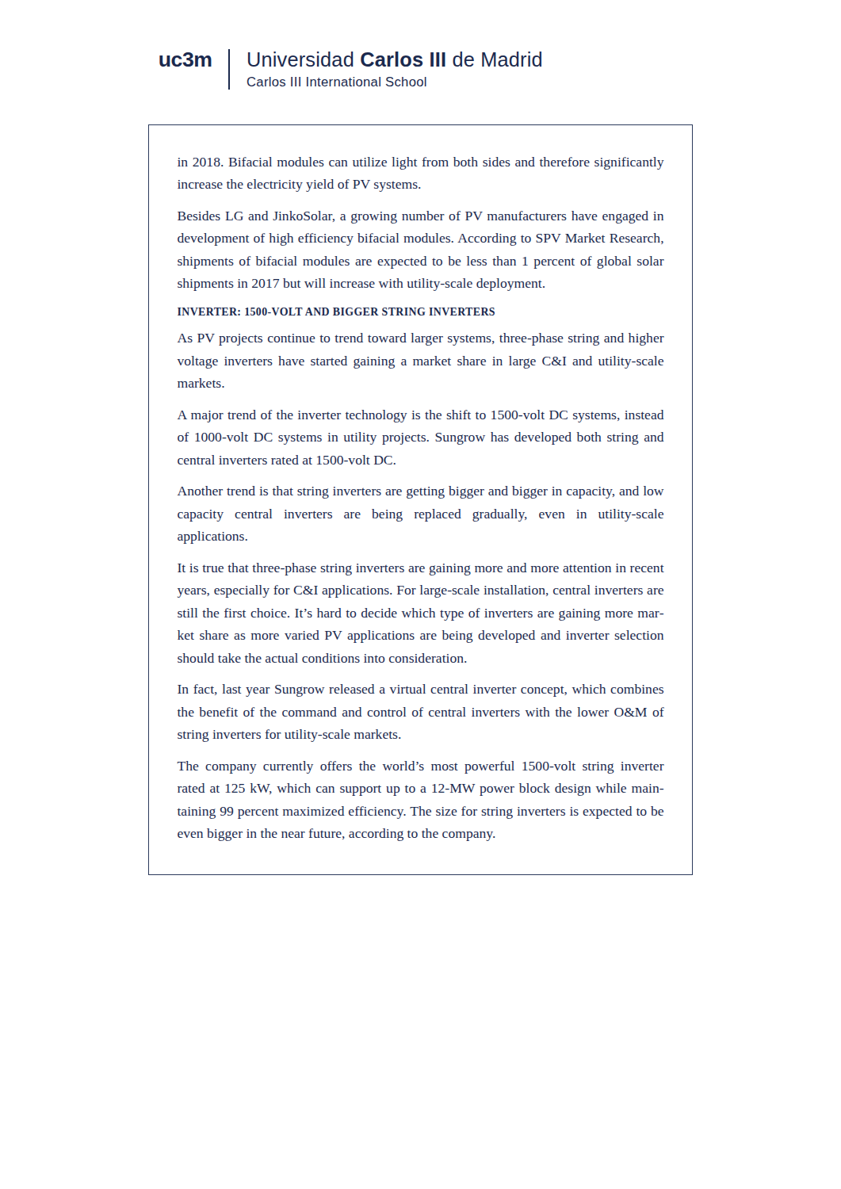uc3m
Universidad Carlos III de Madrid
Carlos III International School
in 2018. Bifacial modules can utilize light from both sides and therefore significantly increase the electricity yield of PV systems.
Besides LG and JinkoSolar, a growing number of PV manufacturers have engaged in development of high efficiency bifacial modules. According to SPV Market Research, shipments of bifacial modules are expected to be less than 1 percent of global solar shipments in 2017 but will increase with utility-scale deployment.
Inverter: 1500-volt and bigger string inverters
As PV projects continue to trend toward larger systems, three-phase string and higher voltage inverters have started gaining a market share in large C&I and utility-scale markets.
A major trend of the inverter technology is the shift to 1500-volt DC systems, instead of 1000-volt DC systems in utility projects. Sungrow has developed both string and central inverters rated at 1500-volt DC.
Another trend is that string inverters are getting bigger and bigger in capacity, and low capacity central inverters are being replaced gradually, even in utility-scale applications.
It is true that three-phase string inverters are gaining more and more attention in recent years, especially for C&I applications. For large-scale installation, central inverters are still the first choice. It’s hard to decide which type of inverters are gaining more market share as more varied PV applications are being developed and inverter selection should take the actual conditions into consideration.
In fact, last year Sungrow released a virtual central inverter concept, which combines the benefit of the command and control of central inverters with the lower O&M of string inverters for utility-scale markets.
The company currently offers the world’s most powerful 1500-volt string inverter rated at 125 kW, which can support up to a 12-MW power block design while maintaining 99 percent maximized efficiency. The size for string inverters is expected to be even bigger in the near future, according to the company.